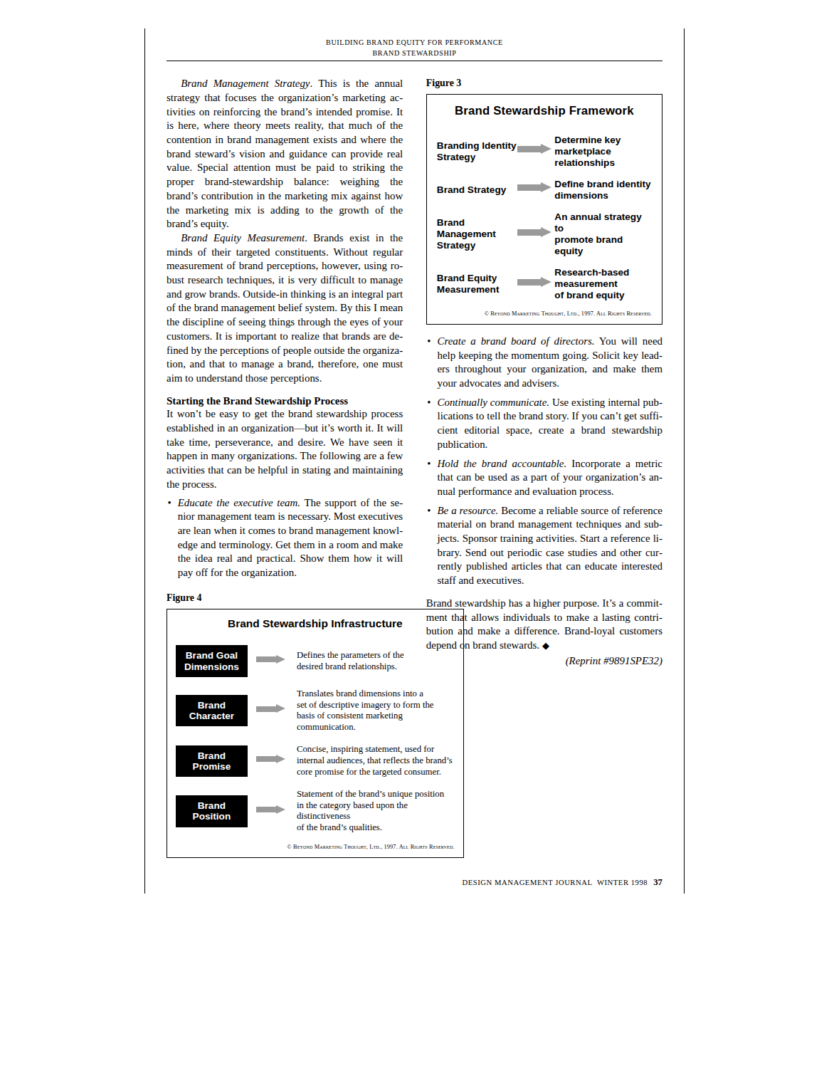BUILDING BRAND EQUITY FOR PERFORMANCE BRAND STEWARDSHIP
Brand Management Strategy. This is the annual strategy that focuses the organization’s marketing activities on reinforcing the brand’s intended promise. It is here, where theory meets reality, that much of the contention in brand management exists and where the brand steward’s vision and guidance can provide real value. Special attention must be paid to striking the proper brand-stewardship balance: weighing the brand’s contribution in the marketing mix against how the marketing mix is adding to the growth of the brand’s equity.
Brand Equity Measurement. Brands exist in the minds of their targeted constituents. Without regular measurement of brand perceptions, however, using robust research techniques, it is very difficult to manage and grow brands. Outside-in thinking is an integral part of the brand management belief system. By this I mean the discipline of seeing things through the eyes of your customers. It is important to realize that brands are defined by the perceptions of people outside the organization, and that to manage a brand, therefore, one must aim to understand those perceptions.
Starting the Brand Stewardship Process
It won’t be easy to get the brand stewardship process established in an organization—but it’s worth it. It will take time, perseverance, and desire. We have seen it happen in many organizations. The following are a few activities that can be helpful in stating and maintaining the process.
Educate the executive team. The support of the senior management team is necessary. Most executives are lean when it comes to brand management knowledge and terminology. Get them in a room and make the idea real and practical. Show them how it will pay off for the organization.
Figure 4
Brand Stewardship Infrastructure
| Brand Goal Dimensions | | Defines the parameters of the desired brand relationships. |
| Brand Character | | Translates brand dimensions into a set of descriptive imagery to form the basis of consistent marketing communication. |
| Brand Promise | | Concise, inspiring statement, used for internal audiences, that reflects the brand’s core promise for the targeted consumer. |
| Brand Position | | Statement of the brand’s unique position in the category based upon the distinctiveness of the brand’s qualities. |
© Beyond Marketing Thought, Ltd., 1997. All Rights Reserved.
Figure 3
Brand Stewardship Framework
| Branding Identity Strategy | | Determine key marketplace relationships |
| Brand Strategy | | Define brand identity dimensions |
| Brand Management Strategy | | An annual strategy to promote brand equity |
| Brand Equity Measurement | | Research-based measurement of brand equity |
© Beyond Marketing Thought, Ltd., 1997. All Rights Reserved.
Create a brand board of directors. You will need help keeping the momentum going. Solicit key leaders throughout your organization, and make them your advocates and advisers.
Continually communicate. Use existing internal publications to tell the brand story. If you can’t get sufficient editorial space, create a brand stewardship publication.
Hold the brand accountable. Incorporate a metric that can be used as a part of your organization’s annual performance and evaluation process.
Be a resource. Become a reliable source of reference material on brand management techniques and subjects. Sponsor training activities. Start a reference library. Send out periodic case studies and other currently published articles that can educate interested staff and executives.
Brand stewardship has a higher purpose. It’s a commitment that allows individuals to make a lasting contribution and make a difference. Brand-loyal customers depend on brand stewards. ◆
(Reprint #9891SPE32)
DESIGN MANAGEMENT JOURNAL WINTER 199837